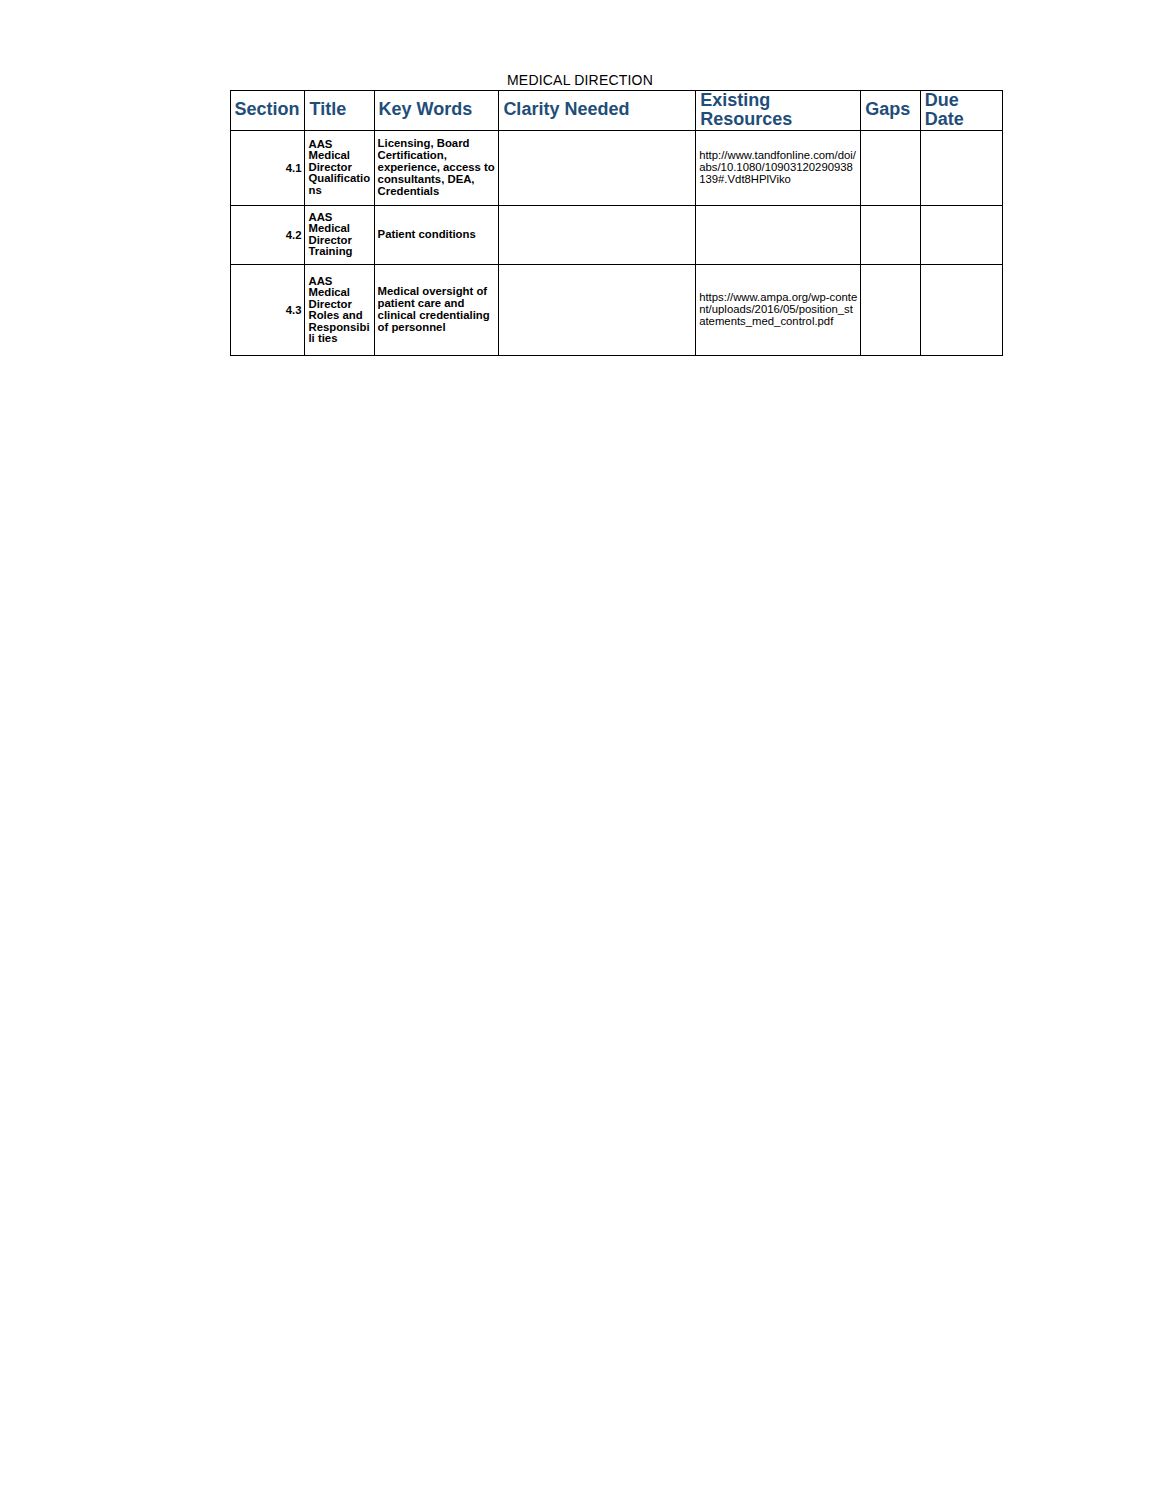MEDICAL DIRECTION
| Section | Title | Key Words | Clarity Needed | Existing Resources | Gaps | Due Date |
| --- | --- | --- | --- | --- | --- | --- |
| 4.1 | AAS Medical Director Qualificatio ns | Licensing, Board Certification, experience, access to consultants, DEA, Credentials | | http://www.tandfonline.com/doi/abs/10.1080/10903120290938139#.Vdt8HPlViko | | |
| 4.2 | AAS Medical Director Training | Patient conditions | | | | |
| 4.3 | AAS Medical Director Roles and Responsibili ties | Medical oversight of patient care and clinical credentialing of personnel | | https://www.ampa.org/wp-content/uploads/2016/05/position_statements_med_control.pdf | | |